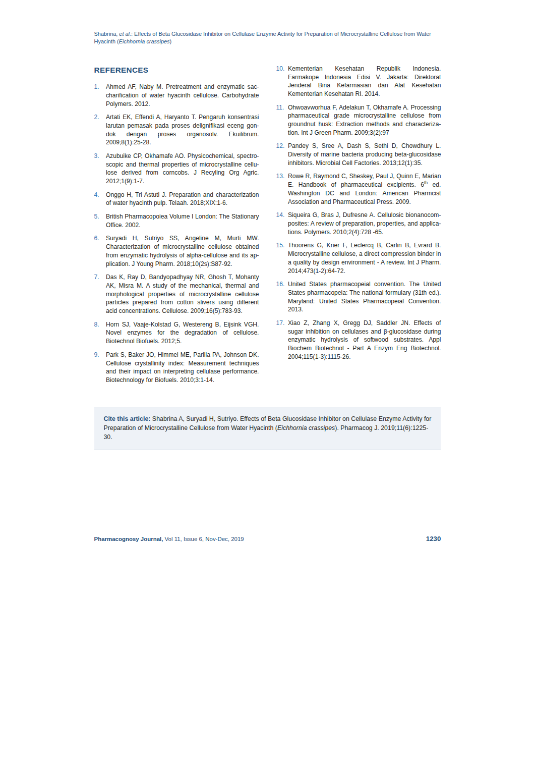Shabrina, et al.: Effects of Beta Glucosidase Inhibitor on Cellulase Enzyme Activity for Preparation of Microcrystalline Cellulose from Water Hyacinth (Eichhornia crassipes)
REFERENCES
1. Ahmed AF, Naby M. Pretreatment and enzymatic saccharification of water hyacinth cellulose. Carbohydrate Polymers. 2012.
2. Artati EK, Effendi A, Haryanto T. Pengaruh konsentrasi larutan pemasak pada proses delignifikasi eceng gondok dengan proses organosolv. Ekuilibrum. 2009;8(1):25-28.
3. Azubuike CP, Okhamafe AO. Physicochemical, spectroscopic and thermal properties of microcrystalline cellulose derived from corncobs. J Recyling Org Agric. 2012;1(9):1-7.
4. Onggo H, Tri Astuti J. Preparation and characterization of water hyacinth pulp. Telaah. 2018;XIX:1-6.
5. British Pharmacopoiea Volume I London: The Stationary Office. 2002.
6. Suryadi H, Sutriyo SS, Angeline M, Murti MW. Characterization of microcrystalline cellulose obtained from enzymatic hydrolysis of alpha-cellulose and its application. J Young Pharm. 2018;10(2s):S87-92.
7. Das K, Ray D, Bandyopadhyay NR, Ghosh T, Mohanty AK, Misra M. A study of the mechanical, thermal and morphological properties of microcrystalline cellulose particles prepared from cotton slivers using different acid concentrations. Cellulose. 2009;16(5):783-93.
8. Horn SJ, Vaaje-Kolstad G, Westereng B, Eijsink VGH. Novel enzymes for the degradation of cellulose. Biotechnol Biofuels. 2012;5.
9. Park S, Baker JO, Himmel ME, Parilla PA, Johnson DK. Cellulose crystallinity index: Measurement techniques and their impact on interpreting cellulase performance. Biotechnology for Biofuels. 2010;3:1-14.
10. Kementerian Kesehatan Republik Indonesia. Farmakope Indonesia Edisi V. Jakarta: Direktorat Jenderal Bina Kefarmasian dan Alat Kesehatan Kementerian Kesehatan RI. 2014.
11. Ohwoavworhua F, Adelakun T, Okhamafe A. Processing pharmaceutical grade microcrystalline cellulose from groundnut husk: Extraction methods and characterization. Int J Green Pharm. 2009;3(2):97
12. Pandey S, Sree A, Dash S, Sethi D, Chowdhury L. Diversity of marine bacteria producing beta-glucosidase inhibitors. Microbial Cell Factories. 2013;12(1):35.
13. Rowe R, Raymond C, Sheskey, Paul J, Quinn E, Marian E. Handbook of pharmaceutical excipients. 6th ed. Washington DC and London: American Pharmcist Association and Pharmaceutical Press. 2009.
14. Siqueira G, Bras J, Dufresne A. Cellulosic bionanocomposites: A review of preparation, properties, and applications. Polymers. 2010;2(4):728 -65.
15. Thoorens G, Krier F, Leclercq B, Carlin B, Evrard B. Microcrystalline cellulose, a direct compression binder in a quality by design environment - A review. Int J Pharm. 2014;473(1-2):64-72.
16. United States pharmacopeial convention. The United States pharmacopeia: The national formulary (31th ed.). Maryland: United States Pharmacopeial Convention. 2013.
17. Xiao Z, Zhang X, Gregg DJ, Saddler JN. Effects of sugar inhibition on cellulases and β-glucosidase during enzymatic hydrolysis of softwood substrates. Appl Biochem Biotechnol - Part A Enzym Eng Biotechnol. 2004;115(1-3):1115-26.
Cite this article: Shabrina A, Suryadi H, Sutriyo. Effects of Beta Glucosidase Inhibitor on Cellulase Enzyme Activity for Preparation of Microcrystalline Cellulose from Water Hyacinth (Eichhornia crassipes). Pharmacog J. 2019;11(6):1225-30.
Pharmacognosy Journal, Vol 11, Issue 6, Nov-Dec, 2019
1230